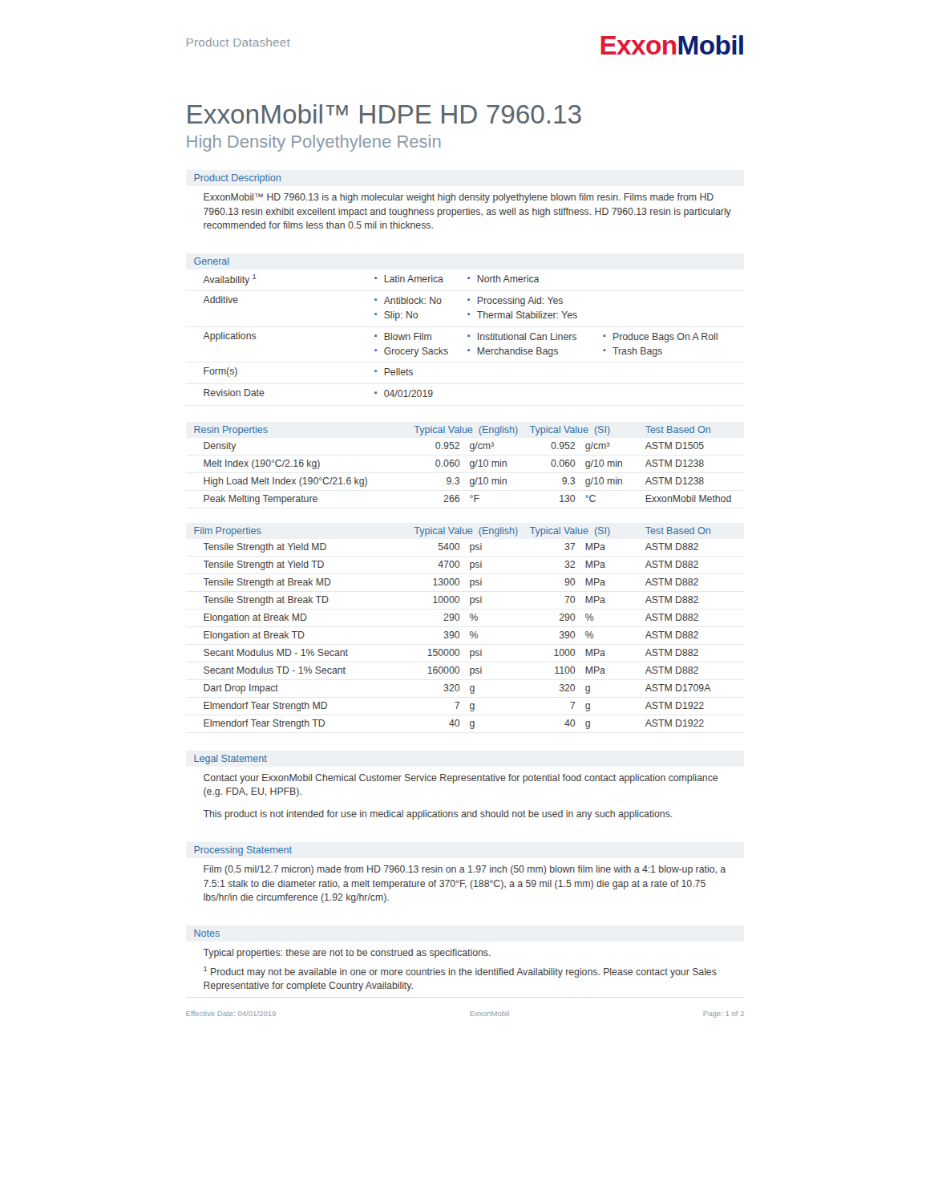Product Datasheet
Exxon Mobil
ExxonMobil™ HDPE HD 7960.13
High Density Polyethylene Resin
Product Description
ExxonMobil™ HD 7960.13 is a high molecular weight high density polyethylene blown film resin. Films made from HD 7960.13 resin exhibit excellent impact and toughness properties, as well as high stiffness. HD 7960.13 resin is particularly recommended for films less than 0.5 mil in thickness.
General
| Availability 1 | Latin America | North America | |
| Additive | Antiblock: No Slip: No | Processing Aid: Yes Thermal Stabilizer: Yes | |
| Applications | Blown Film Grocery Sacks | Institutional Can Liners Merchandise Bags | Produce Bags On A Roll Trash Bags |
| Form(s) | Pellets |
| Revision Date | 04/01/2019 |
| Resin Properties | Typical Value (English) | Typical Value (SI) | Test Based On |
| --- | --- | --- | --- |
| Density | 0.952 | g/cm³ | 0.952 | g/cm³ | ASTM D1505 |
| Melt Index (190°C/2.16 kg) | 0.060 | g/10 min | 0.060 | g/10 min | ASTM D1238 |
| High Load Melt Index (190°C/21.6 kg) | 9.3 | g/10 min | 9.3 | g/10 min | ASTM D1238 |
| Peak Melting Temperature | 266 | °F | 130 | °C | ExxonMobil Method |
| Film Properties | Typical Value (English) | Typical Value (SI) | Test Based On |
| --- | --- | --- | --- |
| Tensile Strength at Yield MD | 5400 | psi | 37 | MPa | ASTM D882 |
| Tensile Strength at Yield TD | 4700 | psi | 32 | MPa | ASTM D882 |
| Tensile Strength at Break MD | 13000 | psi | 90 | MPa | ASTM D882 |
| Tensile Strength at Break TD | 10000 | psi | 70 | MPa | ASTM D882 |
| Elongation at Break MD | 290 | % | 290 | % | ASTM D882 |
| Elongation at Break TD | 390 | % | 390 | % | ASTM D882 |
| Secant Modulus MD - 1% Secant | 150000 | psi | 1000 | MPa | ASTM D882 |
| Secant Modulus TD - 1% Secant | 160000 | psi | 1100 | MPa | ASTM D882 |
| Dart Drop Impact | 320 | g | 320 | g | ASTM D1709A |
| Elmendorf Tear Strength MD | 7 | g | 7 | g | ASTM D1922 |
| Elmendorf Tear Strength TD | 40 | g | 40 | g | ASTM D1922 |
Legal Statement
Contact your ExxonMobil Chemical Customer Service Representative for potential food contact application compliance (e.g. FDA, EU, HPFB).
This product is not intended for use in medical applications and should not be used in any such applications.
Processing Statement
Film (0.5 mil/12.7 micron) made from HD 7960.13 resin on a 1.97 inch (50 mm) blown film line with a 4:1 blow-up ratio, a 7.5:1 stalk to die diameter ratio, a melt temperature of 370°F, (188°C), a a 59 mil (1.5 mm) die gap at a rate of 10.75 lbs/hr/in die circumference (1.92 kg/hr/cm).
Notes
Typical properties: these are not to be construed as specifications.
1 Product may not be available in one or more countries in the identified Availability regions. Please contact your Sales Representative for complete Country Availability.
Effective Date: 04/01/2019
ExxonMobil
Page: 1 of 2